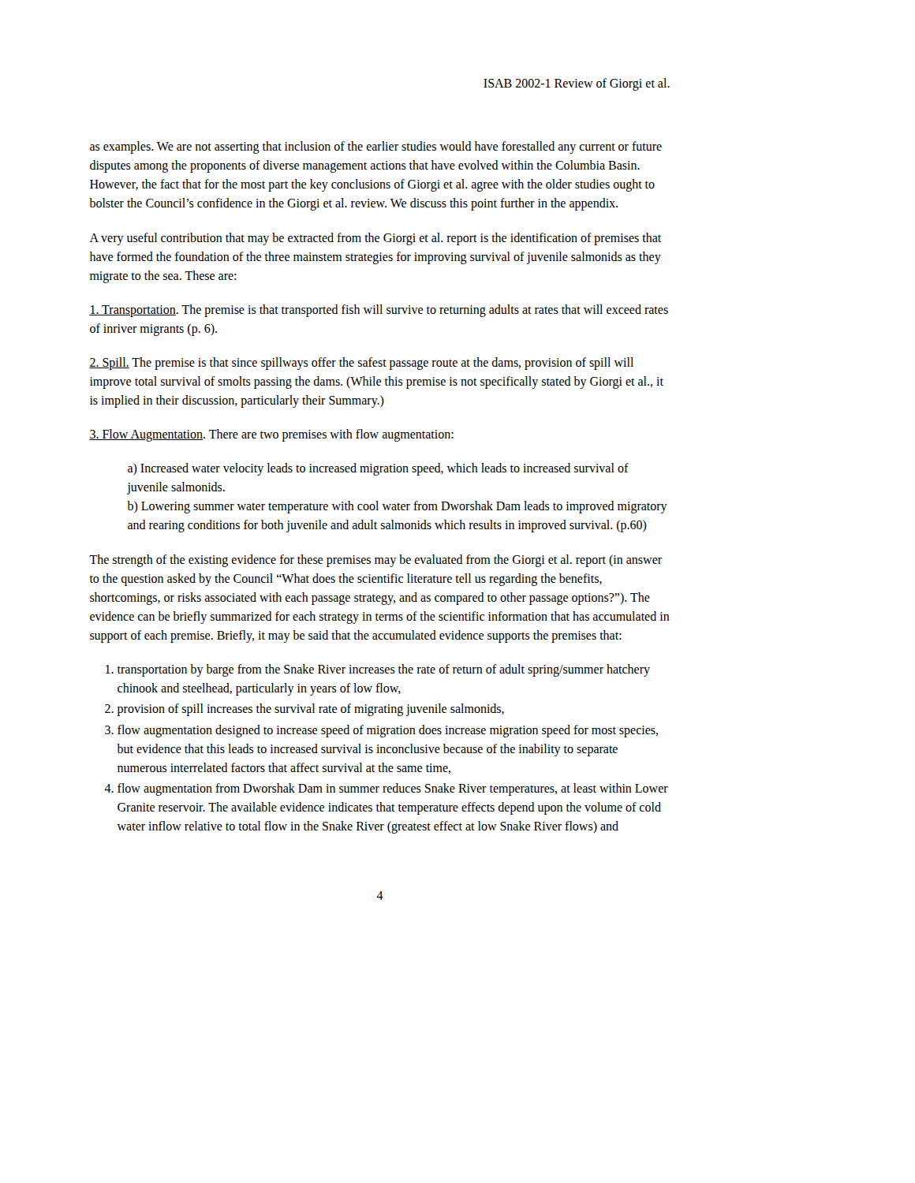ISAB 2002-1 Review of Giorgi et al.
as examples. We are not asserting that inclusion of the earlier studies would have forestalled any current or future disputes among the proponents of diverse management actions that have evolved within the Columbia Basin. However, the fact that for the most part the key conclusions of Giorgi et al. agree with the older studies ought to bolster the Council’s confidence in the Giorgi et al. review. We discuss this point further in the appendix.
A very useful contribution that may be extracted from the Giorgi et al. report is the identification of premises that have formed the foundation of the three mainstem strategies for improving survival of juvenile salmonids as they migrate to the sea. These are:
1. Transportation. The premise is that transported fish will survive to returning adults at rates that will exceed rates of inriver migrants (p. 6).
2. Spill. The premise is that since spillways offer the safest passage route at the dams, provision of spill will improve total survival of smolts passing the dams. (While this premise is not specifically stated by Giorgi et al., it is implied in their discussion, particularly their Summary.)
3. Flow Augmentation. There are two premises with flow augmentation:
a) Increased water velocity leads to increased migration speed, which leads to increased survival of juvenile salmonids.
b) Lowering summer water temperature with cool water from Dworshak Dam leads to improved migratory and rearing conditions for both juvenile and adult salmonids which results in improved survival. (p.60)
The strength of the existing evidence for these premises may be evaluated from the Giorgi et al. report (in answer to the question asked by the Council “What does the scientific literature tell us regarding the benefits, shortcomings, or risks associated with each passage strategy, and as compared to other passage options?”). The evidence can be briefly summarized for each strategy in terms of the scientific information that has accumulated in support of each premise. Briefly, it may be said that the accumulated evidence supports the premises that:
transportation by barge from the Snake River increases the rate of return of adult spring/summer hatchery chinook and steelhead, particularly in years of low flow,
provision of spill increases the survival rate of migrating juvenile salmonids,
flow augmentation designed to increase speed of migration does increase migration speed for most species, but evidence that this leads to increased survival is inconclusive because of the inability to separate numerous interrelated factors that affect survival at the same time,
flow augmentation from Dworshak Dam in summer reduces Snake River temperatures, at least within Lower Granite reservoir. The available evidence indicates that temperature effects depend upon the volume of cold water inflow relative to total flow in the Snake River (greatest effect at low Snake River flows) and
4